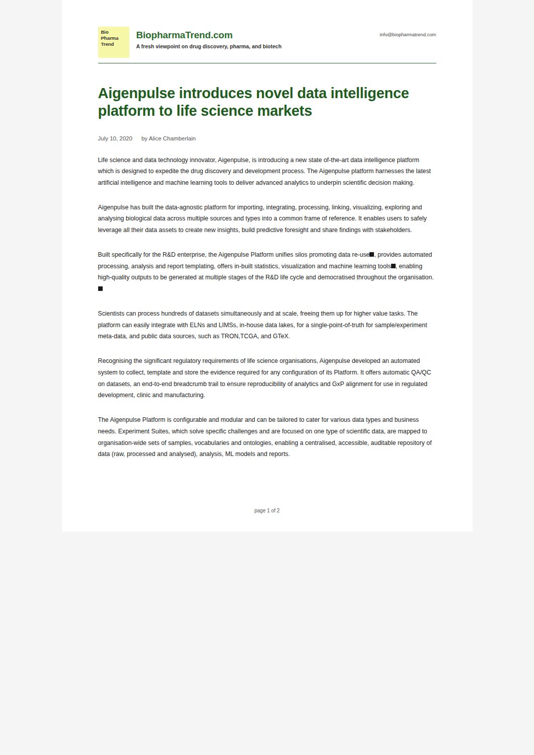Bio
Pharma
Trend
BiopharmaTrend.com
A fresh viewpoint on drug discovery, pharma, and biotech
info@biopharmatrend.com
Aigenpulse introduces novel data intelligence platform to life science markets
July 10, 2020 by Alice Chamberlain
Life science and data technology innovator, Aigenpulse, is introducing a new state of-the-art data intelligence platform which is designed to expedite the drug discovery and development process. The Aigenpulse platform harnesses the latest artificial intelligence and machine learning tools to deliver advanced analytics to underpin scientific decision making.
Aigenpulse has built the data-agnostic platform for importing, integrating, processing, linking, visualizing, exploring and analysing biological data across multiple sources and types into a common frame of reference. It enables users to safely leverage all their data assets to create new insights, build predictive foresight and share findings with stakeholders.
Built specifically for the R&D enterprise, the Aigenpulse Platform unifies silos promoting data re-use , provides automated processing, analysis and report templating, offers in-built statistics, visualization and machine learning tools , enabling high-quality outputs to be generated at multiple stages of the R&D life cycle and democratised throughout the organisation.
Scientists can process hundreds of datasets simultaneously and at scale, freeing them up for higher value tasks. The platform can easily integrate with ELNs and LIMSs, in-house data lakes, for a single-point-of-truth for sample/experiment meta-data, and public data sources, such as TRON,TCGA, and GTeX.
Recognising the significant regulatory requirements of life science organisations, Aigenpulse developed an automated system to collect, template and store the evidence required for any configuration of its Platform. It offers automatic QA/QC on datasets, an end-to-end breadcrumb trail to ensure reproducibility of analytics and GxP alignment for use in regulated development, clinic and manufacturing.
The Aigenpulse Platform is configurable and modular and can be tailored to cater for various data types and business needs. Experiment Suites, which solve specific challenges and are focused on one type of scientific data, are mapped to organisation-wide sets of samples, vocabularies and ontologies, enabling a centralised, accessible, auditable repository of data (raw, processed and analysed), analysis, ML models and reports.
page 1 of 2